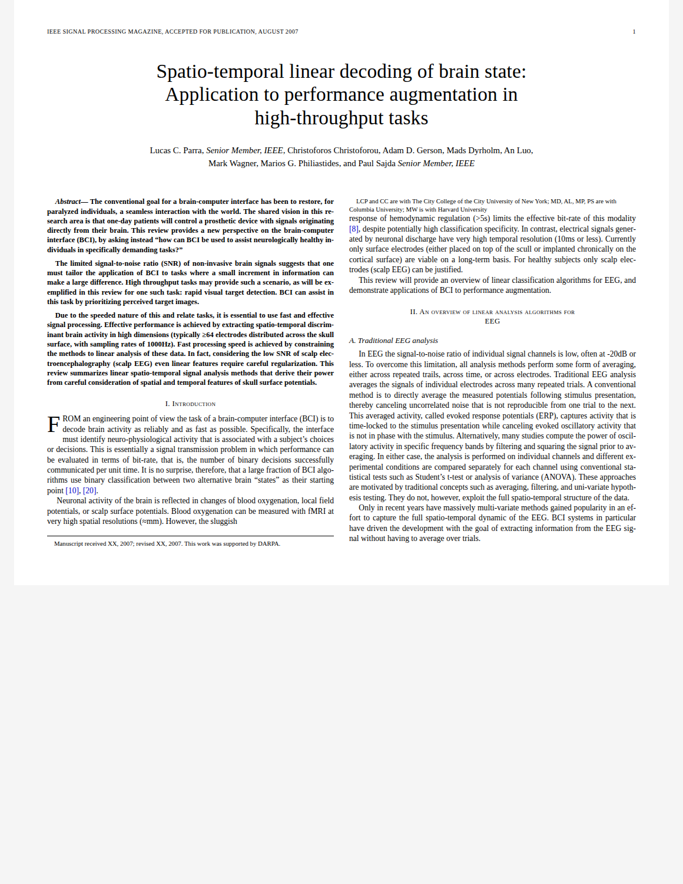IEEE SIGNAL PROCESSING MAGAZINE, ACCEPTED FOR PUBLICATION, AUGUST 2007 1
Spatio-temporal linear decoding of brain state:
Application to performance augmentation in
high-throughput tasks
Lucas C. Parra, Senior Member, IEEE, Christoforos Christoforou, Adam D. Gerson, Mads Dyrholm, An Luo,
Mark Wagner, Marios G. Philiastides, and Paul Sajda Senior Member, IEEE
Abstract— The conventional goal for a brain-computer interface has been to restore, for paralyzed individuals, a seamless interaction with the world. The shared vision in this research area is that one-day patients will control a prosthetic device with signals originating directly from their brain. This review provides a new perspective on the brain-computer interface (BCI), by asking instead “how can BCI be used to assist neurologically healthy individuals in specifically demanding tasks?”
The limited signal-to-noise ratio (SNR) of non-invasive brain signals suggests that one must tailor the application of BCI to tasks where a small increment in information can make a large difference. High throughput tasks may provide such a scenario, as will be exemplified in this review for one such task: rapid visual target detection. BCI can assist in this task by prioritizing perceived target images.
Due to the speeded nature of this and relate tasks, it is essential to use fast and effective signal processing. Effective performance is achieved by extracting spatio-temporal discriminant brain activity in high dimensions (typically ≥64 electrodes distributed across the skull surface, with sampling rates of 1000Hz). Fast processing speed is achieved by constraining the methods to linear analysis of these data. In fact, considering the low SNR of scalp electroencephalography (scalp EEG) even linear features require careful regularization. This review summarizes linear spatio-temporal signal analysis methods that derive their power from careful consideration of spatial and temporal features of skull surface potentials.
I. Introduction
FROM an engineering point of view the task of a brain-computer interface (BCI) is to decode brain activity as reliably and as fast as possible. Specifically, the interface must identify neuro-physiological activity that is associated with a subject’s choices or decisions. This is essentially a signal transmission problem in which performance can be evaluated in terms of bit-rate, that is, the number of binary decisions successfully communicated per unit time. It is no surprise, therefore, that a large fraction of BCI algorithms use binary classification between two alternative brain “states” as their starting point [10], [20].
Neuronal activity of the brain is reflected in changes of blood oxygenation, local field potentials, or scalp surface potentials. Blood oxygenation can be measured with fMRI at very high spatial resolutions (≈mm). However, the sluggish
Manuscript received XX, 2007; revised XX, 2007. This work was supported by DARPA.
LCP and CC are with The City College of the City University of New York; MD, AL, MP, PS are with Columbia University; MW is with Harvard University
response of hemodynamic regulation (>5s) limits the effective bit-rate of this modality [8], despite potentially high classification specificity. In contrast, electrical signals generated by neuronal discharge have very high temporal resolution (10ms or less). Currently only surface electrodes (either placed on top of the scull or implanted chronically on the cortical surface) are viable on a long-term basis. For healthy subjects only scalp electrodes (scalp EEG) can be justified.
This review will provide an overview of linear classification algorithms for EEG, and demonstrate applications of BCI to performance augmentation.
II. An overview of linear analysis algorithms for
EEG
A. Traditional EEG analysis
In EEG the signal-to-noise ratio of individual signal channels is low, often at -20dB or less. To overcome this limitation, all analysis methods perform some form of averaging, either across repeated trails, across time, or across electrodes. Traditional EEG analysis averages the signals of individual electrodes across many repeated trials. A conventional method is to directly average the measured potentials following stimulus presentation, thereby canceling uncorrelated noise that is not reproducible from one trial to the next. This averaged activity, called evoked response potentials (ERP), captures activity that is time-locked to the stimulus presentation while canceling evoked oscillatory activity that is not in phase with the stimulus. Alternatively, many studies compute the power of oscillatory activity in specific frequency bands by filtering and squaring the signal prior to averaging. In either case, the analysis is performed on individual channels and different experimental conditions are compared separately for each channel using conventional statistical tests such as Student’s t-test or analysis of variance (ANOVA). These approaches are motivated by traditional concepts such as averaging, filtering, and uni-variate hypothesis testing. They do not, however, exploit the full spatio-temporal structure of the data.
Only in recent years have massively multi-variate methods gained popularity in an effort to capture the full spatio-temporal dynamic of the EEG. BCI systems in particular have driven the development with the goal of extracting information from the EEG signal without having to average over trials.